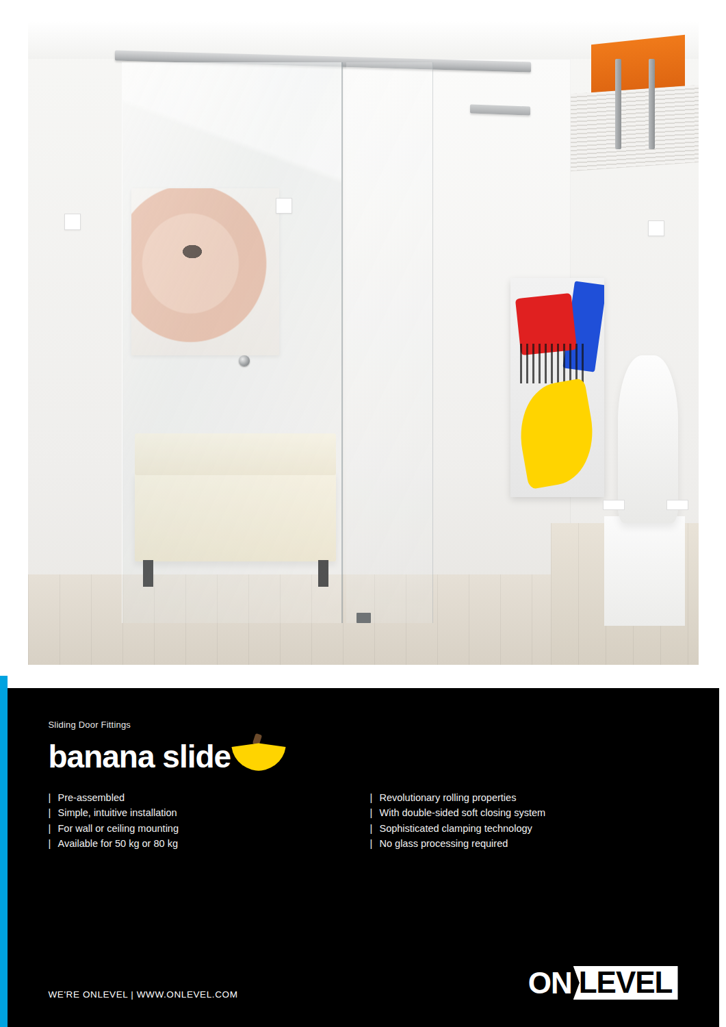Sliding Door Fittings
banana slide
Pre-assembled
Simple, intuitive installation
For wall or ceiling mounting
Available for 50 kg or 80 kg
Revolutionary rolling properties
With double-sided soft closing system
Sophisticated clamping technology
No glass processing required
WE'RE ONLEVEL | WWW.ONLEVEL.COM
ON LEVEL